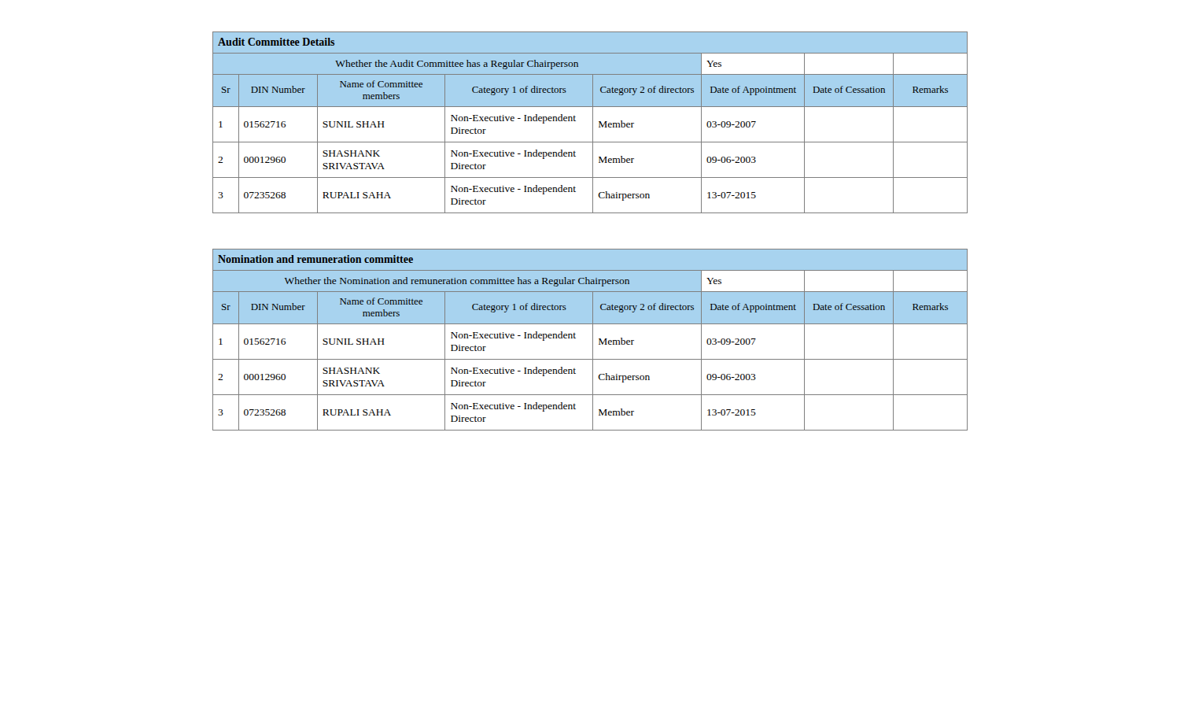| Audit Committee Details |
| Whether the Audit Committee has a Regular Chairperson | Yes | | |
| Sr | DIN Number | Name of Committee members | Category 1 of directors | Category 2 of directors | Date of Appointment | Date of Cessation | Remarks |
| 1 | 01562716 | SUNIL SHAH | Non-Executive - Independent Director | Member | 03-09-2007 | | |
| 2 | 00012960 | SHASHANK SRIVASTAVA | Non-Executive - Independent Director | Member | 09-06-2003 | | |
| 3 | 07235268 | RUPALI SAHA | Non-Executive - Independent Director | Chairperson | 13-07-2015 | | |
| Nomination and remuneration committee |
| Whether the Nomination and remuneration committee has a Regular Chairperson | Yes | | |
| Sr | DIN Number | Name of Committee members | Category 1 of directors | Category 2 of directors | Date of Appointment | Date of Cessation | Remarks |
| 1 | 01562716 | SUNIL SHAH | Non-Executive - Independent Director | Member | 03-09-2007 | | |
| 2 | 00012960 | SHASHANK SRIVASTAVA | Non-Executive - Independent Director | Chairperson | 09-06-2003 | | |
| 3 | 07235268 | RUPALI SAHA | Non-Executive - Independent Director | Member | 13-07-2015 | | |